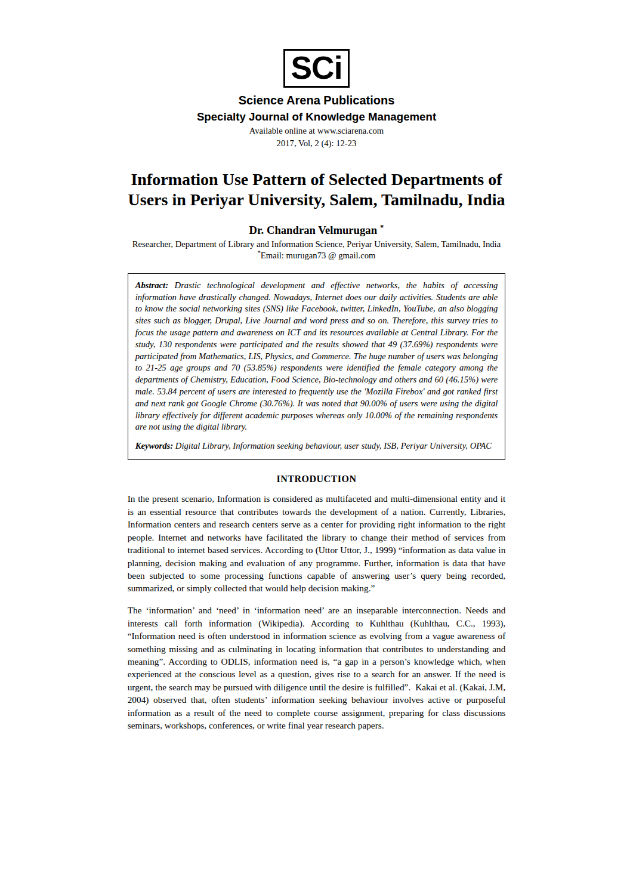SCi
Science Arena Publications
Specialty Journal of Knowledge Management
Available online at www.sciarena.com
2017, Vol, 2 (4): 12-23
Information Use Pattern of Selected Departments of Users in Periyar University, Salem, Tamilnadu, India
Dr. Chandran Velmurugan *
Researcher, Department of Library and Information Science, Periyar University, Salem, Tamilnadu, India
*Email: murugan73 @ gmail.com
Abstract: Drastic technological development and effective networks, the habits of accessing information have drastically changed. Nowadays, Internet does our daily activities. Students are able to know the social networking sites (SNS) like Facebook, twitter, LinkedIn, YouTube, an also blogging sites such as blogger, Drupal, Live Journal and word press and so on. Therefore, this survey tries to focus the usage pattern and awareness on ICT and its resources available at Central Library. For the study, 130 respondents were participated and the results showed that 49 (37.69%) respondents were participated from Mathematics, LIS, Physics, and Commerce. The huge number of users was belonging to 21-25 age groups and 70 (53.85%) respondents were identified the female category among the departments of Chemistry, Education, Food Science, Bio-technology and others and 60 (46.15%) were male. 53.84 percent of users are interested to frequently use the 'Mozilla Firebox' and got ranked first and next rank got Google Chrome (30.76%). It was noted that 90.00% of users were using the digital library effectively for different academic purposes whereas only 10.00% of the remaining respondents are not using the digital library.
Keywords: Digital Library, Information seeking behaviour, user study, ISB, Periyar University, OPAC
INTRODUCTION
In the present scenario, Information is considered as multifaceted and multi-dimensional entity and it is an essential resource that contributes towards the development of a nation. Currently, Libraries, Information centers and research centers serve as a center for providing right information to the right people. Internet and networks have facilitated the library to change their method of services from traditional to internet based services. According to (Uttor Uttor, J., 1999) “information as data value in planning, decision making and evaluation of any programme. Further, information is data that have been subjected to some processing functions capable of answering user’s query being recorded, summarized, or simply collected that would help decision making.”
The ‘information’ and ‘need’ in ‘information need’ are an inseparable interconnection. Needs and interests call forth information (Wikipedia). According to Kuhlthau (Kuhlthau, C.C., 1993), “Information need is often understood in information science as evolving from a vague awareness of something missing and as culminating in locating information that contributes to understanding and meaning”. According to ODLIS, information need is, “a gap in a person’s knowledge which, when experienced at the conscious level as a question, gives rise to a search for an answer. If the need is urgent, the search may be pursued with diligence until the desire is fulfilled”. Kakai et al. (Kakai, J.M, 2004) observed that, often students’ information seeking behaviour involves active or purposeful information as a result of the need to complete course assignment, preparing for class discussions seminars, workshops, conferences, or write final year research papers.